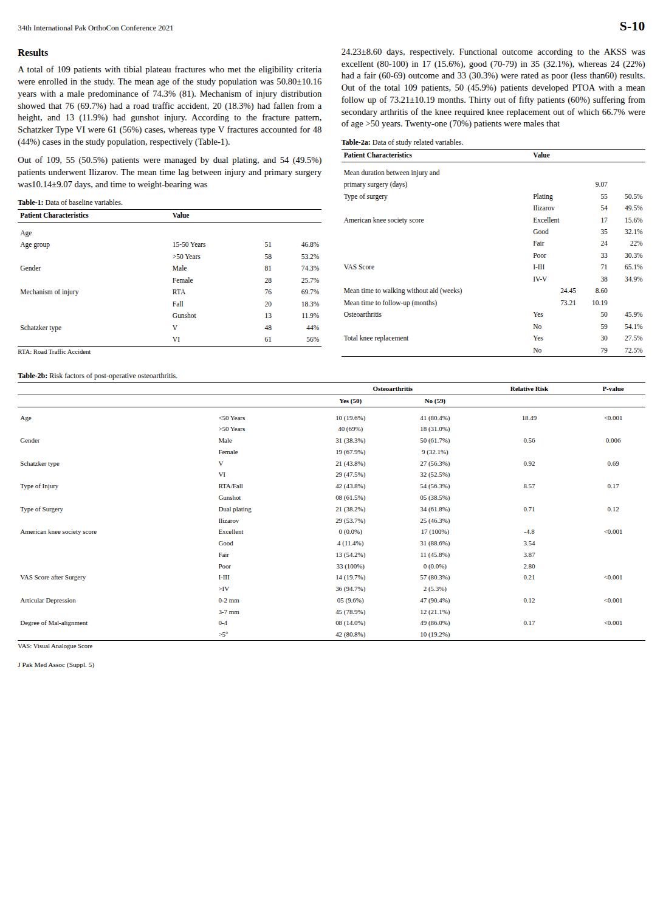34th International Pak OrthoCon Conference 2021
S-10
Results
A total of 109 patients with tibial plateau fractures who met the eligibility criteria were enrolled in the study. The mean age of the study population was 50.80±10.16 years with a male predominance of 74.3% (81). Mechanism of injury distribution showed that 76 (69.7%) had a road traffic accident, 20 (18.3%) had fallen from a height, and 13 (11.9%) had gunshot injury. According to the fracture pattern, Schatzker Type VI were 61 (56%) cases, whereas type V fractures accounted for 48 (44%) cases in the study population, respectively (Table-1).
Out of 109, 55 (50.5%) patients were managed by dual plating, and 54 (49.5%) patients underwent Ilizarov. The mean time lag between injury and primary surgery was10.14±9.07 days, and time to weight-bearing was
Table-1: Data of baseline variables.
| Patient Characteristics | Value |
| --- | --- |
| Age | | | |
| Age group | 15-50 Years | 51 | 46.8% |
| | >50 Years | 58 | 53.2% |
| Gender | Male | 81 | 74.3% |
| | Female | 28 | 25.7% |
| Mechanism of injury | RTA | 76 | 69.7% |
| | Fall | 20 | 18.3% |
| | Gunshot | 13 | 11.9% |
| Schatzker type | V | 48 | 44% |
| | VI | 61 | 56% |
RTA: Road Traffic Accident
24.23±8.60 days, respectively. Functional outcome according to the AKSS was excellent (80-100) in 17 (15.6%), good (70-79) in 35 (32.1%), whereas 24 (22%) had a fair (60-69) outcome and 33 (30.3%) were rated as poor (less than60) results. Out of the total 109 patients, 50 (45.9%) patients developed PTOA with a mean follow up of 73.21±10.19 months. Thirty out of fifty patients (60%) suffering from secondary arthritis of the knee required knee replacement out of which 66.7% were of age >50 years. Twenty-one (70%) patients were males that
Table-2a: Data of study related variables.
| Patient Characteristics | Value |
| --- | --- |
| Mean duration between injury and | | | |
| primary surgery (days) | | 9.07 | |
| Type of surgery | Plating | 55 | 50.5% |
| | Ilizarov | 54 | 49.5% |
| American knee society score | Excellent | 17 | 15.6% |
| | Good | 35 | 32.1% |
| | Fair | 24 | 22% |
| | Poor | 33 | 30.3% |
| VAS Score | I-III | 71 | 65.1% |
| | IV-V | 38 | 34.9% |
| Mean time to walking without aid (weeks) | 24.45 | 8.60 | |
| Mean time to follow-up (months) | 73.21 | 10.19 | |
| Osteoarthritis | Yes | 50 | 45.9% |
| | No | 59 | 54.1% |
| Total knee replacement | Yes | 30 | 27.5% |
| | No | 79 | 72.5% |
Table-2b: Risk factors of post-operative osteoarthritis.
| | | Osteoarthritis | Relative Risk | P-value |
| --- | --- | --- | --- | --- |
| | | Yes (50) | No (59) | | |
| Age | <50 Years | 10 (19.6%) | 41 (80.4%) | 18.49 | <0.001 |
| | >50 Years | 40 (69%) | 18 (31.0%) | | |
| Gender | Male | 31 (38.3%) | 50 (61.7%) | 0.56 | 0.006 |
| | Female | 19 (67.9%) | 9 (32.1%) | | |
| Schatzker type | V | 21 (43.8%) | 27 (56.3%) | 0.92 | 0.69 |
| | VI | 29 (47.5%) | 32 (52.5%) | | |
| Type of Injury | RTA/Fall | 42 (43.8%) | 54 (56.3%) | 8.57 | 0.17 |
| | Gunshot | 08 (61.5%) | 05 (38.5%) | | |
| Type of Surgery | Dual plating | 21 (38.2%) | 34 (61.8%) | 0.71 | 0.12 |
| | Ilizarov | 29 (53.7%) | 25 (46.3%) | | |
| American knee society score | Excellent | 0 (0.0%) | 17 (100%) | -4.8 | <0.001 |
| | Good | 4 (11.4%) | 31 (88.6%) | 3.54 | |
| | Fair | 13 (54.2%) | 11 (45.8%) | 3.87 | |
| | Poor | 33 (100%) | 0 (0.0%) | 2.80 | |
| VAS Score after Surgery | I-III | 14 (19.7%) | 57 (80.3%) | 0.21 | <0.001 |
| | >IV | 36 (94.7%) | 2 (5.3%) | | |
| Articular Depression | 0-2 mm | 05 (9.6%) | 47 (90.4%) | 0.12 | <0.001 |
| | 3-7 mm | 45 (78.9%) | 12 (21.1%) | | |
| Degree of Mal-alignment | 0-4 | 08 (14.0%) | 49 (86.0%) | 0.17 | <0.001 |
| | >5° | 42 (80.8%) | 10 (19.2%) | | |
VAS: Visual Analogue Score
J Pak Med Assoc (Suppl. 5)